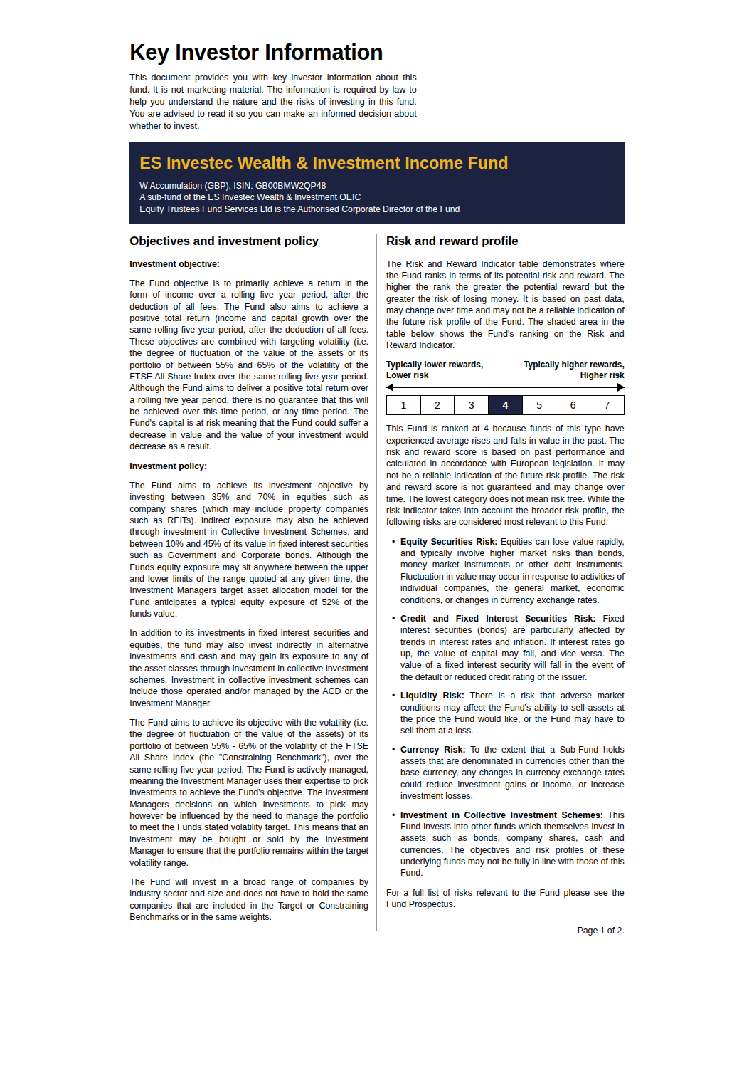Key Investor Information
This document provides you with key investor information about this fund. It is not marketing material. The information is required by law to help you understand the nature and the risks of investing in this fund. You are advised to read it so you can make an informed decision about whether to invest.
ES Investec Wealth & Investment Income Fund
W Accumulation (GBP), ISIN: GB00BMW2QP48
A sub-fund of the ES Investec Wealth & Investment OEIC
Equity Trustees Fund Services Ltd is the Authorised Corporate Director of the Fund
Objectives and investment policy
Investment objective:
The Fund objective is to primarily achieve a return in the form of income over a rolling five year period, after the deduction of all fees. The Fund also aims to achieve a positive total return (income and capital growth over the same rolling five year period, after the deduction of all fees. These objectives are combined with targeting volatility (i.e. the degree of fluctuation of the value of the assets of its portfolio of between 55% and 65% of the volatility of the FTSE All Share Index over the same rolling five year period. Although the Fund aims to deliver a positive total return over a rolling five year period, there is no guarantee that this will be achieved over this time period, or any time period. The Fund's capital is at risk meaning that the Fund could suffer a decrease in value and the value of your investment would decrease as a result.
Investment policy:
The Fund aims to achieve its investment objective by investing between 35% and 70% in equities such as company shares (which may include property companies such as REITs). Indirect exposure may also be achieved through investment in Collective Investment Schemes, and between 10% and 45% of its value in fixed interest securities such as Government and Corporate bonds. Although the Funds equity exposure may sit anywhere between the upper and lower limits of the range quoted at any given time, the Investment Managers target asset allocation model for the Fund anticipates a typical equity exposure of 52% of the funds value.
In addition to its investments in fixed interest securities and equities, the fund may also invest indirectly in alternative investments and cash and may gain its exposure to any of the asset classes through investment in collective investment schemes. Investment in collective investment schemes can include those operated and/or managed by the ACD or the Investment Manager.
The Fund aims to achieve its objective with the volatility (i.e. the degree of fluctuation of the value of the assets) of its portfolio of between 55% - 65% of the volatility of the FTSE All Share Index (the "Constraining Benchmark"), over the same rolling five year period. The Fund is actively managed, meaning the Investment Manager uses their expertise to pick investments to achieve the Fund's objective. The Investment Managers decisions on which investments to pick may however be influenced by the need to manage the portfolio to meet the Funds stated volatility target. This means that an investment may be bought or sold by the Investment Manager to ensure that the portfolio remains within the target volatility range.
The Fund will invest in a broad range of companies by industry sector and size and does not have to hold the same companies that are included in the Target or Constraining Benchmarks or in the same weights.
Risk and reward profile
The Risk and Reward Indicator table demonstrates where the Fund ranks in terms of its potential risk and reward. The higher the rank the greater the potential reward but the greater the risk of losing money. It is based on past data, may change over time and may not be a reliable indication of the future risk profile of the Fund. The shaded area in the table below shows the Fund's ranking on the Risk and Reward Indicator.
Typically lower rewards,
Lower risk
Typically higher rewards,
Higher risk
| 1 | 2 | 3 | 4 | 5 | 6 | 7 |
This Fund is ranked at 4 because funds of this type have experienced average rises and falls in value in the past. The risk and reward score is based on past performance and calculated in accordance with European legislation. It may not be a reliable indication of the future risk profile. The risk and reward score is not guaranteed and may change over time. The lowest category does not mean risk free. While the risk indicator takes into account the broader risk profile, the following risks are considered most relevant to this Fund:
Equity Securities Risk: Equities can lose value rapidly, and typically involve higher market risks than bonds, money market instruments or other debt instruments. Fluctuation in value may occur in response to activities of individual companies, the general market, economic conditions, or changes in currency exchange rates.
Credit and Fixed Interest Securities Risk: Fixed interest securities (bonds) are particularly affected by trends in interest rates and inflation. If interest rates go up, the value of capital may fall, and vice versa. The value of a fixed interest security will fall in the event of the default or reduced credit rating of the issuer.
Liquidity Risk: There is a risk that adverse market conditions may affect the Fund's ability to sell assets at the price the Fund would like, or the Fund may have to sell them at a loss.
Currency Risk: To the extent that a Sub-Fund holds assets that are denominated in currencies other than the base currency, any changes in currency exchange rates could reduce investment gains or income, or increase investment losses.
Investment in Collective Investment Schemes: This Fund invests into other funds which themselves invest in assets such as bonds, company shares, cash and currencies. The objectives and risk profiles of these underlying funds may not be fully in line with those of this Fund.
For a full list of risks relevant to the Fund please see the Fund Prospectus.
Page 1 of 2.